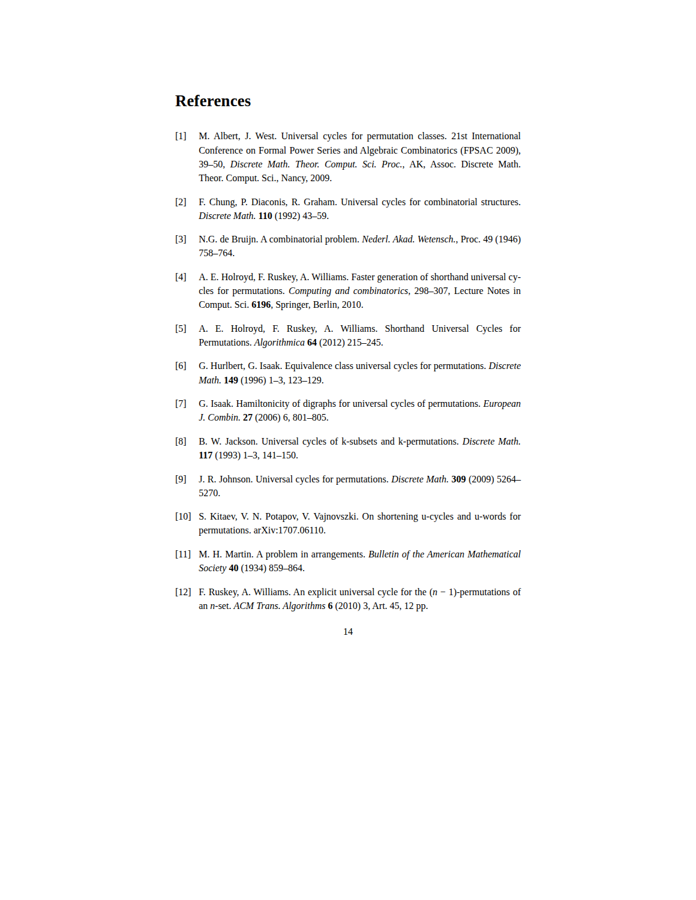References
[1] M. Albert, J. West. Universal cycles for permutation classes. 21st International Conference on Formal Power Series and Algebraic Combinatorics (FPSAC 2009), 39–50, Discrete Math. Theor. Comput. Sci. Proc., AK, Assoc. Discrete Math. Theor. Comput. Sci., Nancy, 2009.
[2] F. Chung, P. Diaconis, R. Graham. Universal cycles for combinatorial structures. Discrete Math. 110 (1992) 43–59.
[3] N.G. de Bruijn. A combinatorial problem. Nederl. Akad. Wetensch., Proc. 49 (1946) 758–764.
[4] A. E. Holroyd, F. Ruskey, A. Williams. Faster generation of shorthand universal cycles for permutations. Computing and combinatorics, 298–307, Lecture Notes in Comput. Sci. 6196, Springer, Berlin, 2010.
[5] A. E. Holroyd, F. Ruskey, A. Williams. Shorthand Universal Cycles for Permutations. Algorithmica 64 (2012) 215–245.
[6] G. Hurlbert, G. Isaak. Equivalence class universal cycles for permutations. Discrete Math. 149 (1996) 1–3, 123–129.
[7] G. Isaak. Hamiltonicity of digraphs for universal cycles of permutations. European J. Combin. 27 (2006) 6, 801–805.
[8] B. W. Jackson. Universal cycles of k-subsets and k-permutations. Discrete Math. 117 (1993) 1–3, 141–150.
[9] J. R. Johnson. Universal cycles for permutations. Discrete Math. 309 (2009) 5264–5270.
[10] S. Kitaev, V. N. Potapov, V. Vajnovszki. On shortening u-cycles and u-words for permutations. arXiv:1707.06110.
[11] M. H. Martin. A problem in arrangements. Bulletin of the American Mathematical Society 40 (1934) 859–864.
[12] F. Ruskey, A. Williams. An explicit universal cycle for the (n − 1)-permutations of an n-set. ACM Trans. Algorithms 6 (2010) 3, Art. 45, 12 pp.
14